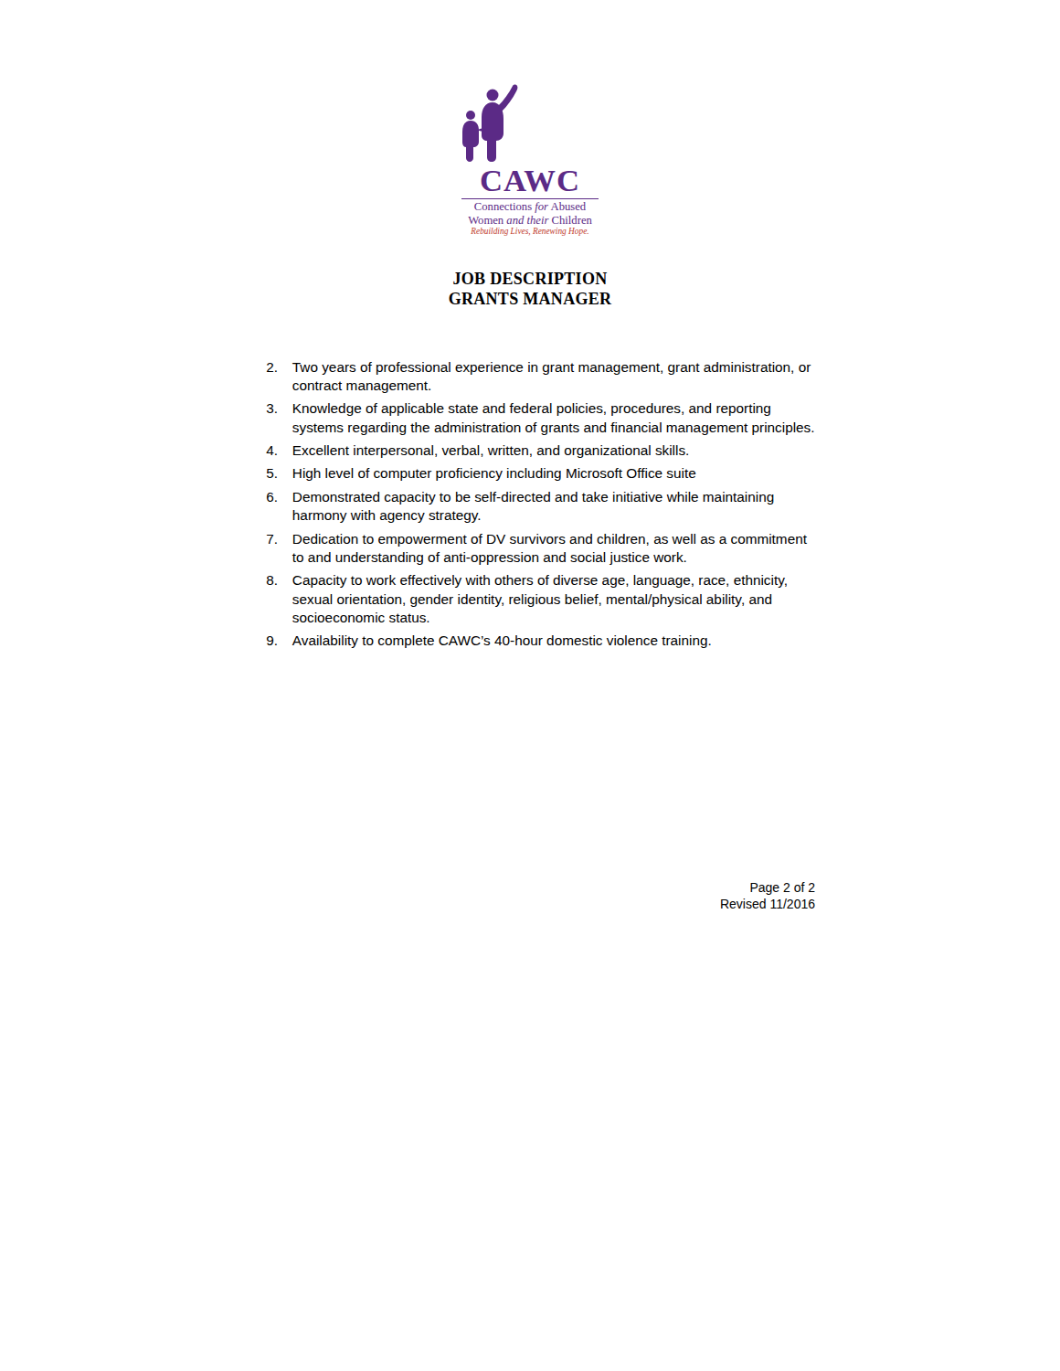CAWC
Connections for Abused
Women and their Children
Rebuilding Lives, Renewing Hope.
JOB DESCRIPTION
GRANTS MANAGER
Two years of professional experience in grant management, grant administration, or contract management.
Knowledge of applicable state and federal policies, procedures, and reporting systems regarding the administration of grants and financial management principles.
Excellent interpersonal, verbal, written, and organizational skills.
High level of computer proficiency including Microsoft Office suite
Demonstrated capacity to be self-directed and take initiative while maintaining harmony with agency strategy.
Dedication to empowerment of DV survivors and children, as well as a commitment to and understanding of anti-oppression and social justice work.
Capacity to work effectively with others of diverse age, language, race, ethnicity, sexual orientation, gender identity, religious belief, mental/physical ability, and socioeconomic status.
Availability to complete CAWC’s 40-hour domestic violence training.
Page 2 of 2
Revised 11/2016